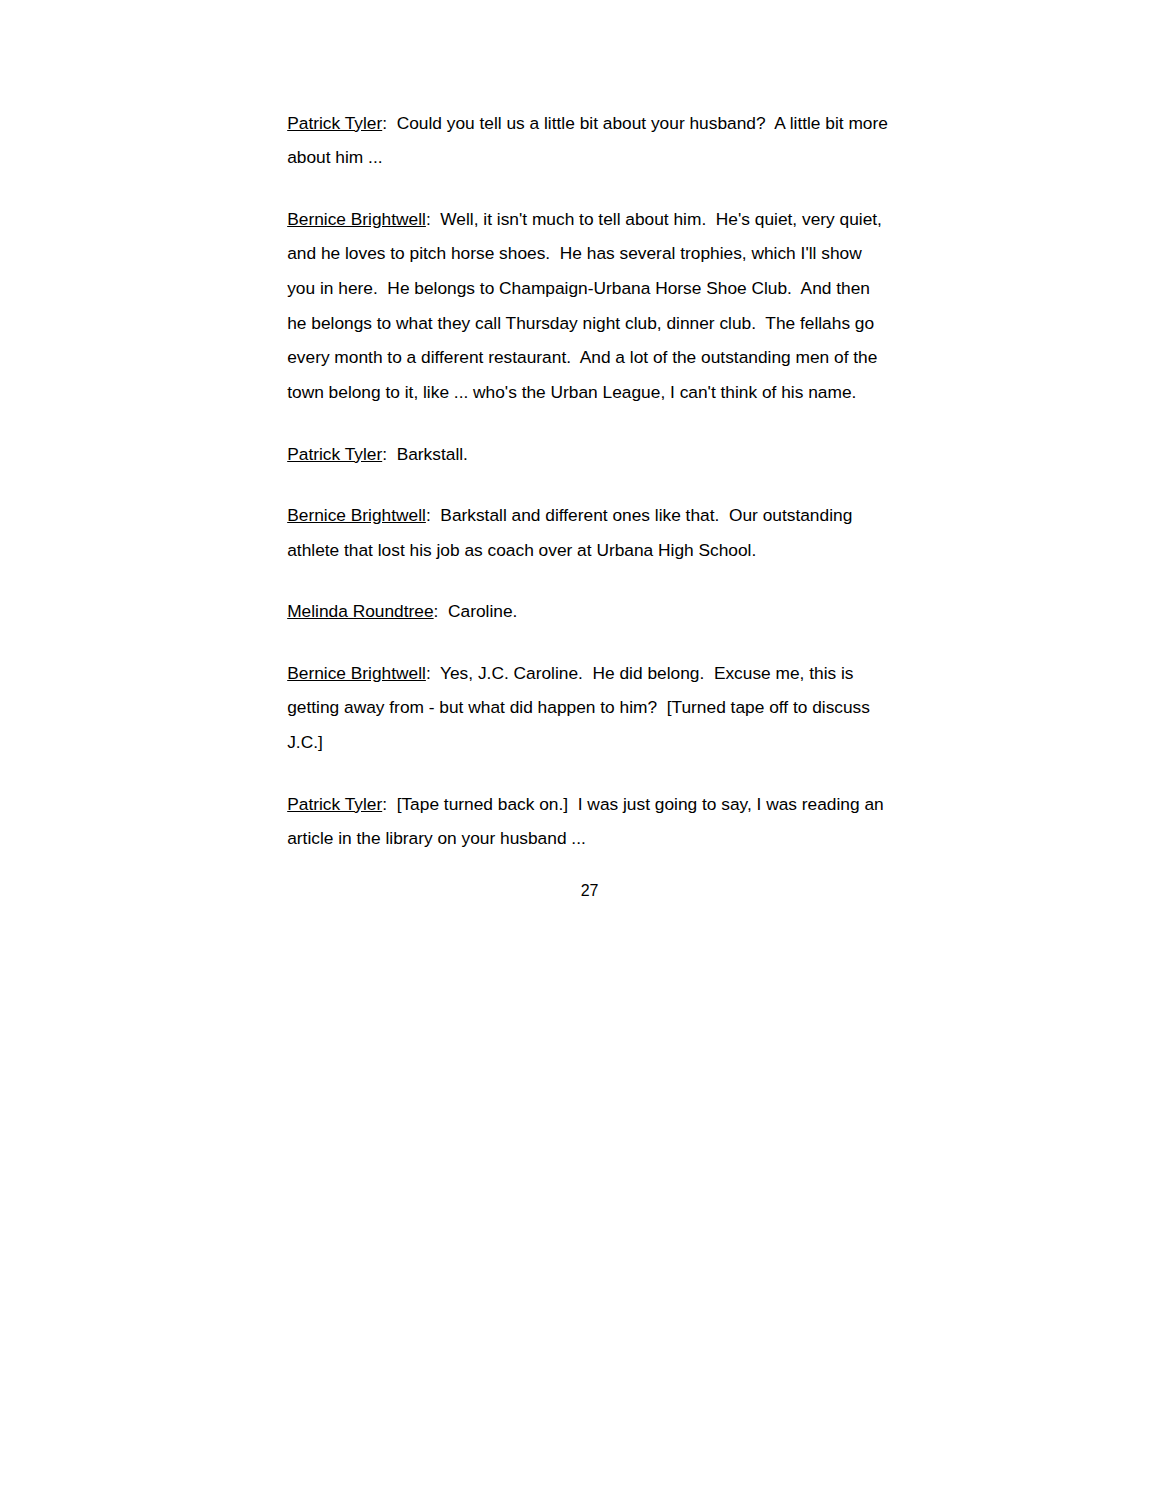Patrick Tyler: Could you tell us a little bit about your husband? A little bit more about him ...
Bernice Brightwell: Well, it isn't much to tell about him. He's quiet, very quiet, and he loves to pitch horse shoes. He has several trophies, which I'll show you in here. He belongs to Champaign-Urbana Horse Shoe Club. And then he belongs to what they call Thursday night club, dinner club. The fellahs go every month to a different restaurant. And a lot of the outstanding men of the town belong to it, like ... who's the Urban League, I can't think of his name.
Patrick Tyler: Barkstall.
Bernice Brightwell: Barkstall and different ones like that. Our outstanding athlete that lost his job as coach over at Urbana High School.
Melinda Roundtree: Caroline.
Bernice Brightwell: Yes, J.C. Caroline. He did belong. Excuse me, this is getting away from - but what did happen to him? [Turned tape off to discuss J.C.]
Patrick Tyler: [Tape turned back on.] I was just going to say, I was reading an article in the library on your husband ...
27